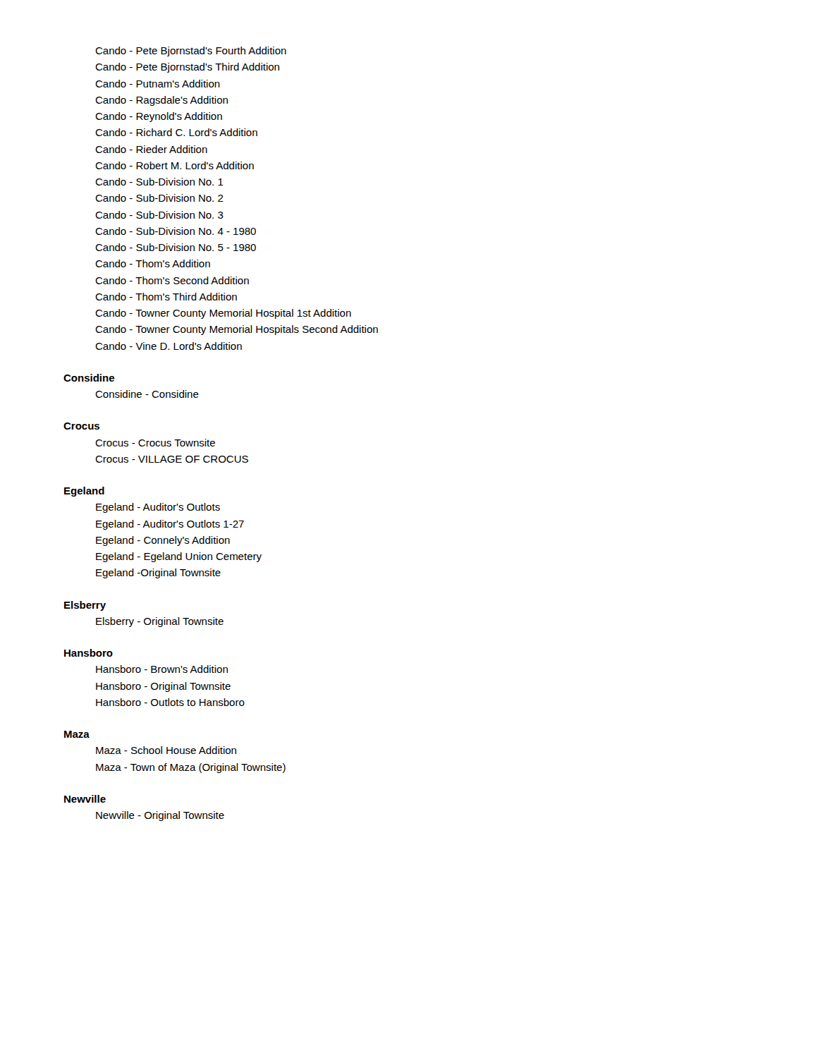Cando - Pete Bjornstad's Fourth Addition
Cando - Pete Bjornstad's Third Addition
Cando - Putnam's Addition
Cando - Ragsdale's Addition
Cando - Reynold's Addition
Cando - Richard C. Lord's Addition
Cando - Rieder Addition
Cando - Robert M. Lord's Addition
Cando - Sub-Division No. 1
Cando - Sub-Division No. 2
Cando - Sub-Division No. 3
Cando - Sub-Division No. 4 - 1980
Cando - Sub-Division No. 5 - 1980
Cando - Thom's Addition
Cando - Thom's Second Addition
Cando - Thom's Third Addition
Cando - Towner County Memorial Hospital 1st Addition
Cando - Towner County Memorial Hospitals Second Addition
Cando - Vine D. Lord's Addition
Considine
Considine - Considine
Crocus
Crocus - Crocus Townsite
Crocus - VILLAGE OF CROCUS
Egeland
Egeland - Auditor's Outlots
Egeland - Auditor's Outlots 1-27
Egeland - Connely's Addition
Egeland - Egeland Union Cemetery
Egeland -Original Townsite
Elsberry
Elsberry - Original Townsite
Hansboro
Hansboro - Brown's Addition
Hansboro - Original Townsite
Hansboro - Outlots to Hansboro
Maza
Maza - School House Addition
Maza - Town of Maza (Original Townsite)
Newville
Newville - Original Townsite